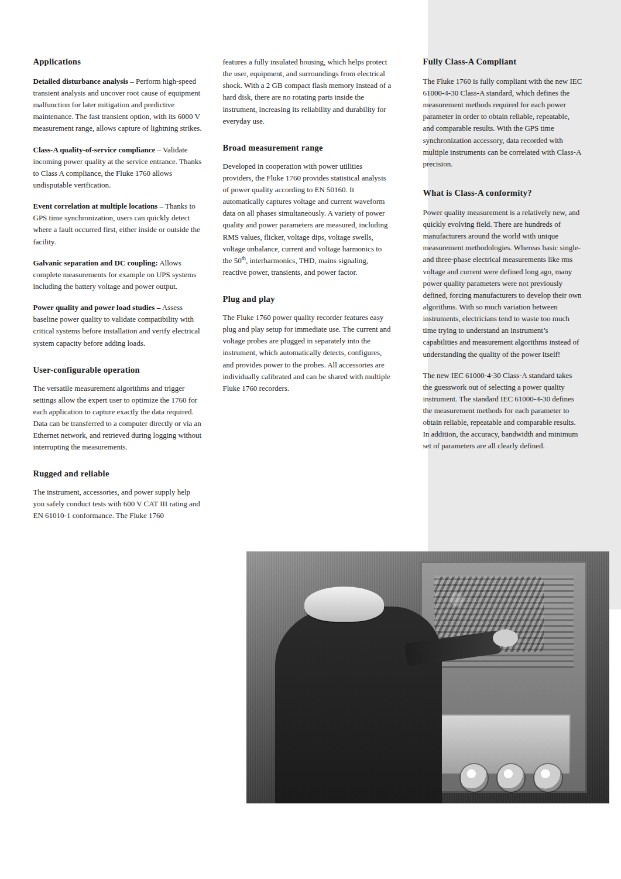Applications
Detailed disturbance analysis – Perform high-speed transient analysis and uncover root cause of equipment malfunction for later mitigation and predictive maintenance. The fast transient option, with its 6000 V measurement range, allows capture of lightning strikes.
Class-A quality-of-service compliance – Validate incoming power quality at the service entrance. Thanks to Class A compliance, the Fluke 1760 allows undisputable verification.
Event correlation at multiple locations – Thanks to GPS time synchronization, users can quickly detect where a fault occurred first, either inside or outside the facility.
Galvanic separation and DC coupling: Allows complete measurements for example on UPS systems including the battery voltage and power output.
Power quality and power load studies – Assess baseline power quality to validate compatibility with critical systems before installation and verify electrical system capacity before adding loads.
User-configurable operation
The versatile measurement algorithms and trigger settings allow the expert user to optimize the 1760 for each application to capture exactly the data required. Data can be transferred to a computer directly or via an Ethernet network, and retrieved during logging without interrupting the measurements.
Rugged and reliable
The instrument, accessories, and power supply help you safely conduct tests with 600 V CAT III rating and EN 61010-1 conformance. The Fluke 1760
features a fully insulated housing, which helps protect the user, equipment, and surroundings from electrical shock. With a 2 GB compact flash memory instead of a hard disk, there are no rotating parts inside the instrument, increasing its reliability and durability for everyday use.
Broad measurement range
Developed in cooperation with power utilities providers, the Fluke 1760 provides statistical analysis of power quality according to EN 50160. It automatically captures voltage and current waveform data on all phases simultaneously. A variety of power quality and power parameters are measured, including RMS values, flicker, voltage dips, voltage swells, voltage unbalance, current and voltage harmonics to the 50th, interharmonics, THD, mains signaling, reactive power, transients, and power factor.
Plug and play
The Fluke 1760 power quality recorder features easy plug and play setup for immediate use. The current and voltage probes are plugged in separately into the instrument, which automatically detects, configures, and provides power to the probes. All accessories are individually calibrated and can be shared with multiple Fluke 1760 recorders.
Fully Class-A Compliant
The Fluke 1760 is fully compliant with the new IEC 61000-4-30 Class-A standard, which defines the measurement methods required for each power parameter in order to obtain reliable, repeatable, and comparable results. With the GPS time synchronization accessory, data recorded with multiple instruments can be correlated with Class-A precision.
What is Class-A conformity?
Power quality measurement is a relatively new, and quickly evolving field. There are hundreds of manufacturers around the world with unique measurement methodologies. Whereas basic single- and three-phase electrical measurements like rms voltage and current were defined long ago, many power quality parameters were not previously defined, forcing manufacturers to develop their own algorithms. With so much variation between instruments, electricians tend to waste too much time trying to understand an instrument’s capabilities and measurement algorithms instead of understanding the quality of the power itself!
The new IEC 61000-4-30 Class-A standard takes the guesswork out of selecting a power quality instrument. The standard IEC 61000-4-30 defines the measurement methods for each parameter to obtain reliable, repeatable and comparable results. In addition, the accuracy, bandwidth and minimum set of parameters are all clearly defined.